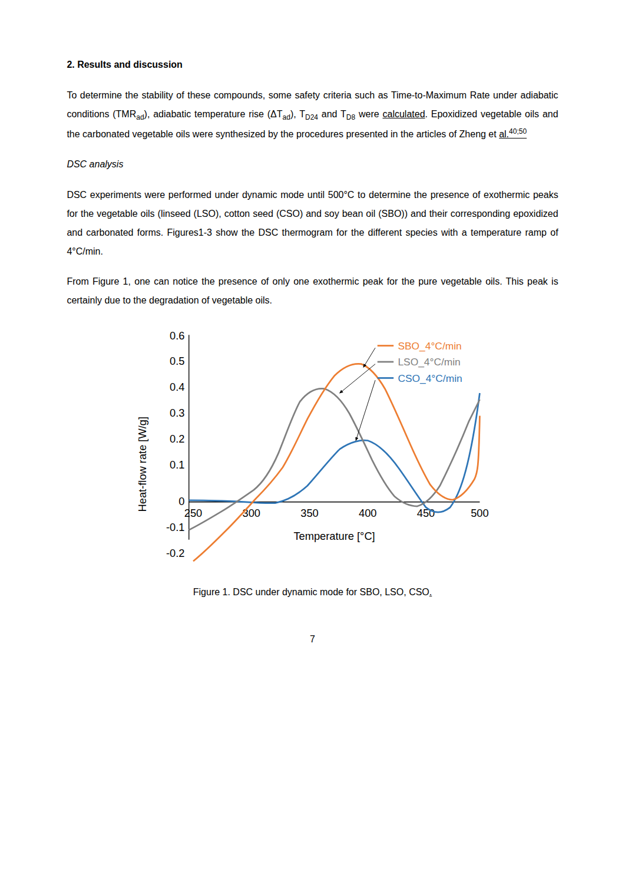2. Results and discussion
To determine the stability of these compounds, some safety criteria such as Time-to-Maximum Rate under adiabatic conditions (TMRad), adiabatic temperature rise (ΔTad), TD24 and TD8 were calculated. Epoxidized vegetable oils and the carbonated vegetable oils were synthesized by the procedures presented in the articles of Zheng et al.40;50
DSC analysis
DSC experiments were performed under dynamic mode until 500°C to determine the presence of exothermic peaks for the vegetable oils (linseed (LSO), cotton seed (CSO) and soy bean oil (SBO)) and their corresponding epoxidized and carbonated forms. Figures1-3 show the DSC thermogram for the different species with a temperature ramp of 4°C/min.
From Figure 1, one can notice the presence of only one exothermic peak for the pure vegetable oils. This peak is certainly due to the degradation of vegetable oils.
0.6 0.5 0.4 0.3 0.2 0.1 0 -0.1 -0.2 Heat-flow rate [W/g] 250 300 350 400 450 500 Temperature [°C] SBO_4°C/min LSO_4°C/min CSO_4°C/min
Figure 1. DSC under dynamic mode for SBO, LSO, CSO.
7